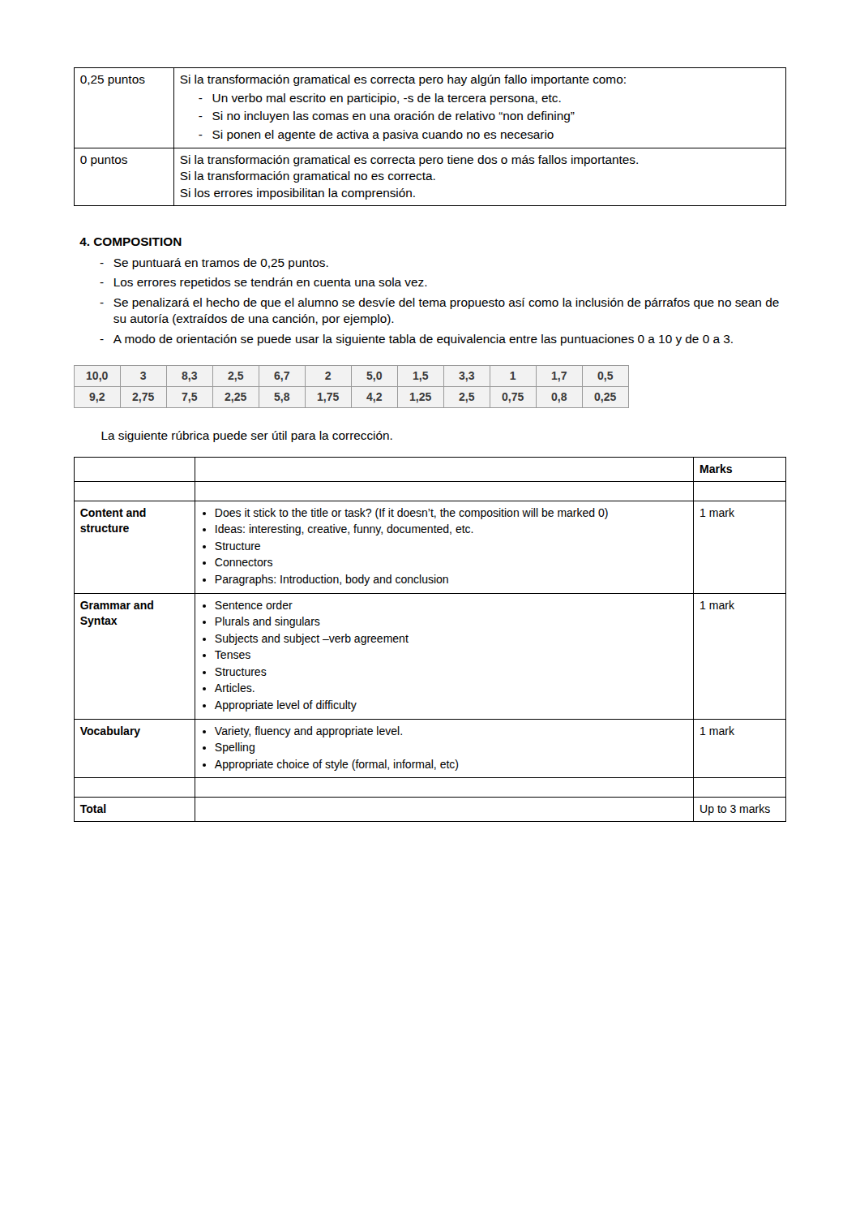| 0,25 puntos | Si la transformación gramatical es correcta pero hay algún fallo importante como: Un verbo mal escrito en participio, -s de la tercera persona, etc. Si no incluyen las comas en una oración de relativo “non defining” Si ponen el agente de activa a pasiva cuando no es necesario |
| 0 puntos | Si la transformación gramatical es correcta pero tiene dos o más fallos importantes. Si la transformación gramatical no es correcta. Si los errores imposibilitan la comprensión. |
COMPOSITION
Se puntuará en tramos de 0,25 puntos.
Los errores repetidos se tendrán en cuenta una sola vez.
Se penalizará el hecho de que el alumno se desvíe del tema propuesto así como la inclusión de párrafos que no sean de su autoría (extraídos de una canción, por ejemplo).
A modo de orientación se puede usar la siguiente tabla de equivalencia entre las puntuaciones 0 a 10 y de 0 a 3.
| 10,0 | 3 | 8,3 | 2,5 | 6,7 | 2 | 5,0 | 1,5 | 3,3 | 1 | 1,7 | 0,5 |
| 9,2 | 2,75 | 7,5 | 2,25 | 5,8 | 1,75 | 4,2 | 1,25 | 2,5 | 0,75 | 0,8 | 0,25 |
La siguiente rúbrica puede ser útil para la corrección.
| | | Marks |
| --- | --- | --- |
| Content and structure | Does it stick to the title or task? (If it doesn’t, the composition will be marked 0) Ideas: interesting, creative, funny, documented, etc. Structure Connectors Paragraphs: Introduction, body and conclusion | 1 mark |
| Grammar and Syntax | Sentence order Plurals and singulars Subjects and subject –verb agreement Tenses Structures Articles. Appropriate level of difficulty | 1 mark |
| Vocabulary | Variety, fluency and appropriate level. Spelling Appropriate choice of style (formal, informal, etc) | 1 mark |
| Total | | Up to 3 marks |